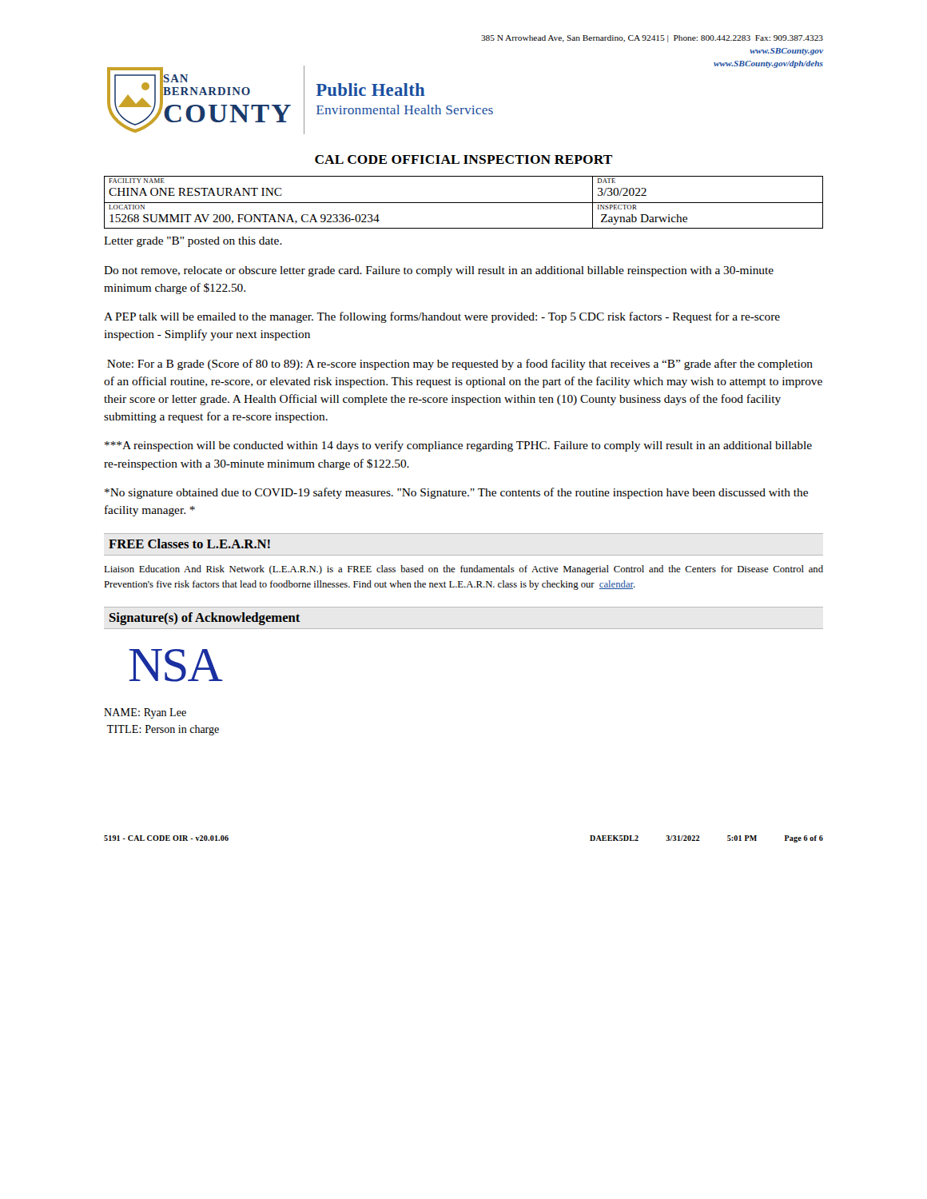385 N Arrowhead Ave, San Bernardino, CA 92415 | Phone: 800.442.2283 Fax: 909.387.4323
www.SBCounty.gov
www.SBCounty.gov/dph/dehs
SAN
BERNARDINO COUNTY
Public Health
Environmental Health Services
CAL CODE OFFICIAL INSPECTION REPORT
| FACILITY NAME CHINA ONE RESTAURANT INC | DATE 3/30/2022 |
| LOCATION 15268 SUMMIT AV 200, FONTANA, CA 92336-0234 | INSPECTOR Zaynab Darwiche |
Letter grade "B" posted on this date.
Do not remove, relocate or obscure letter grade card. Failure to comply will result in an additional billable reinspection with a 30-minute minimum charge of $122.50.
A PEP talk will be emailed to the manager. The following forms/handout were provided: - Top 5 CDC risk factors - Request for a re-score inspection - Simplify your next inspection
Note: For a B grade (Score of 80 to 89): A re-score inspection may be requested by a food facility that receives a “B” grade after the completion of an official routine, re-score, or elevated risk inspection. This request is optional on the part of the facility which may wish to attempt to improve their score or letter grade. A Health Official will complete the re-score inspection within ten (10) County business days of the food facility submitting a request for a re-score inspection.
***A reinspection will be conducted within 14 days to verify compliance regarding TPHC. Failure to comply will result in an additional billable re-reinspection with a 30-minute minimum charge of $122.50.
*No signature obtained due to COVID-19 safety measures. "No Signature." The contents of the routine inspection have been discussed with the facility manager. *
FREE Classes to L.E.A.R.N!
Liaison Education And Risk Network (L.E.A.R.N.) is a FREE class based on the fundamentals of Active Managerial Control and the Centers for Disease Control and Prevention's five risk factors that lead to foodborne illnesses. Find out when the next L.E.A.R.N. class is by checking our calendar.
Signature(s) of Acknowledgement
NSA
NAME: Ryan Lee
TITLE: Person in charge
5191 - CAL CODE OIR - v20.01.06
DAEEK5DL2 3/31/2022 5:01 PM Page 6 of 6